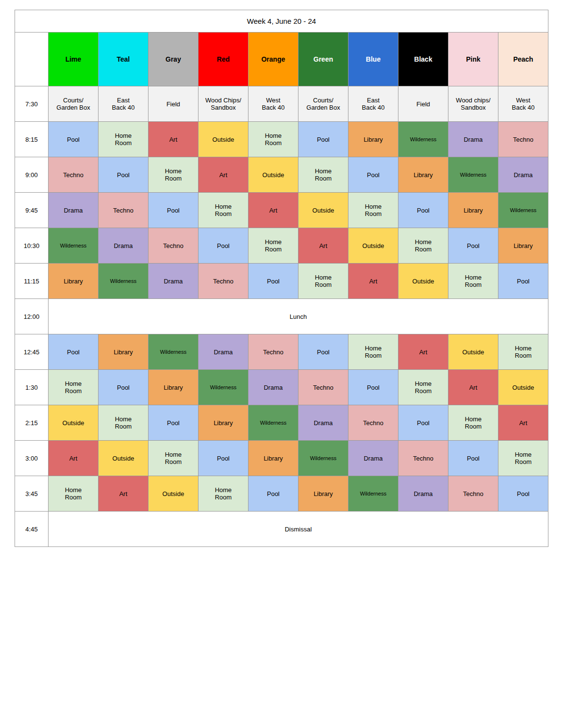Week 4, June 20 - 24
| | Lime | Teal | Gray | Red | Orange | Green | Blue | Black | Pink | Peach |
| --- | --- | --- | --- | --- | --- | --- | --- | --- | --- | --- |
| 7:30 | Courts/ Garden Box | East Back 40 | Field | Wood Chips/ Sandbox | West Back 40 | Courts/ Garden Box | East Back 40 | Field | Wood chips/ Sandbox | West Back 40 |
| 8:15 | Pool | Home Room | Art | Outside | Home Room | Pool | Library | Wilderness | Drama | Techno |
| 9:00 | Techno | Pool | Home Room | Art | Outside | Home Room | Pool | Library | Wilderness | Drama |
| 9:45 | Drama | Techno | Pool | Home Room | Art | Outside | Home Room | Pool | Library | Wilderness |
| 10:30 | Wilderness | Drama | Techno | Pool | Home Room | Art | Outside | Home Room | Pool | Library |
| 11:15 | Library | Wilderness | Drama | Techno | Pool | Home Room | Art | Outside | Home Room | Pool |
| 12:00 | Lunch |
| 12:45 | Pool | Library | Wilderness | Drama | Techno | Pool | Home Room | Art | Outside | Home Room |
| 1:30 | Home Room | Pool | Library | Wilderness | Drama | Techno | Pool | Home Room | Art | Outside |
| 2:15 | Outside | Home Room | Pool | Library | Wilderness | Drama | Techno | Pool | Home Room | Art |
| 3:00 | Art | Outside | Home Room | Pool | Library | Wilderness | Drama | Techno | Pool | Home Room |
| 3:45 | Home Room | Art | Outside | Home Room | Pool | Library | Wilderness | Drama | Techno | Pool |
| 4:45 | Dismissal |